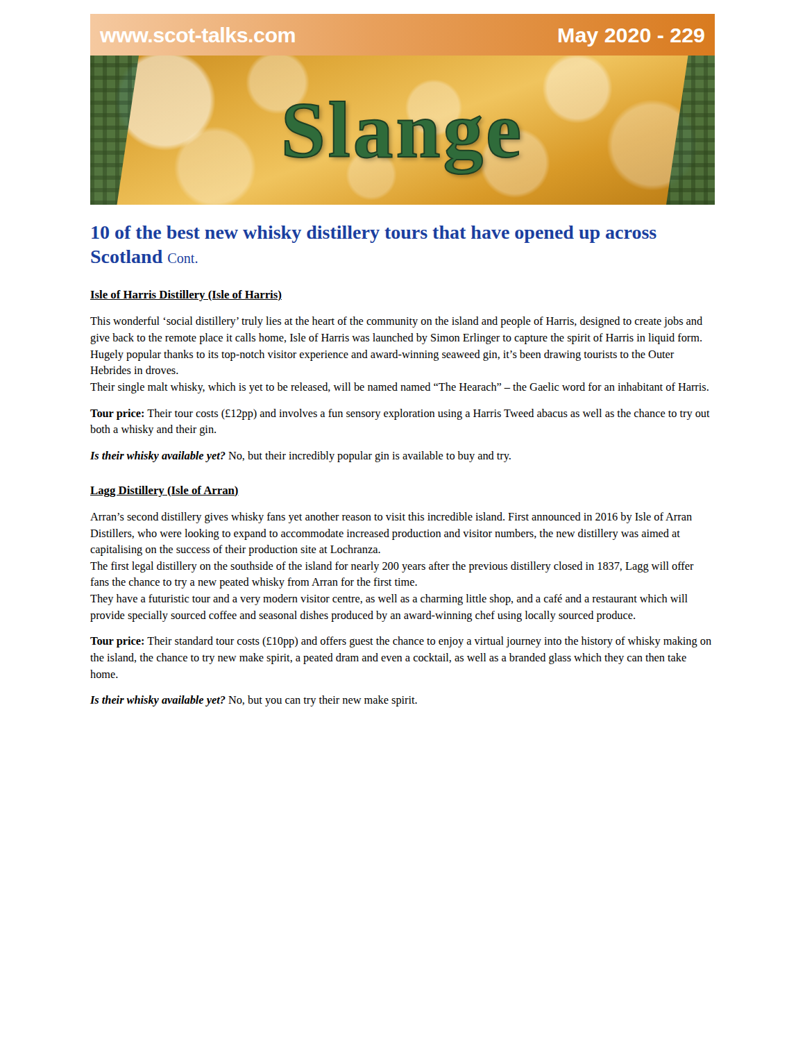www.scot-talks.com May 2020 - 229
Slange
10 of the best new whisky distillery tours that have opened up across Scotland Cont.
Isle of Harris Distillery (Isle of Harris)
This wonderful ‘social distillery’ truly lies at the heart of the community on the island and people of Harris, designed to create jobs and give back to the remote place it calls home, Isle of Harris was launched by Simon Erlinger to capture the spirit of Harris in liquid form.
Hugely popular thanks to its top-notch visitor experience and award-winning seaweed gin, it’s been drawing tourists to the Outer Hebrides in droves.
Their single malt whisky, which is yet to be released, will be named named “The Hearach” – the Gaelic word for an inhabitant of Harris.
Tour price: Their tour costs (£12pp) and involves a fun sensory exploration using a Harris Tweed abacus as well as the chance to try out both a whisky and their gin.
Is their whisky available yet? No, but their incredibly popular gin is available to buy and try.
Lagg Distillery (Isle of Arran)
Arran’s second distillery gives whisky fans yet another reason to visit this incredible island. First announced in 2016 by Isle of Arran Distillers, who were looking to expand to accommodate increased production and visitor numbers, the new distillery was aimed at capitalising on the success of their production site at Lochranza.
The first legal distillery on the southside of the island for nearly 200 years after the previous distillery closed in 1837, Lagg will offer fans the chance to try a new peated whisky from Arran for the first time.
They have a futuristic tour and a very modern visitor centre, as well as a charming little shop, and a café and a restaurant which will provide specially sourced coffee and seasonal dishes produced by an award-winning chef using locally sourced produce.
Tour price: Their standard tour costs (£10pp) and offers guest the chance to enjoy a virtual journey into the history of whisky making on the island, the chance to try new make spirit, a peated dram and even a cocktail, as well as a branded glass which they can then take home.
Is their whisky available yet? No, but you can try their new make spirit.